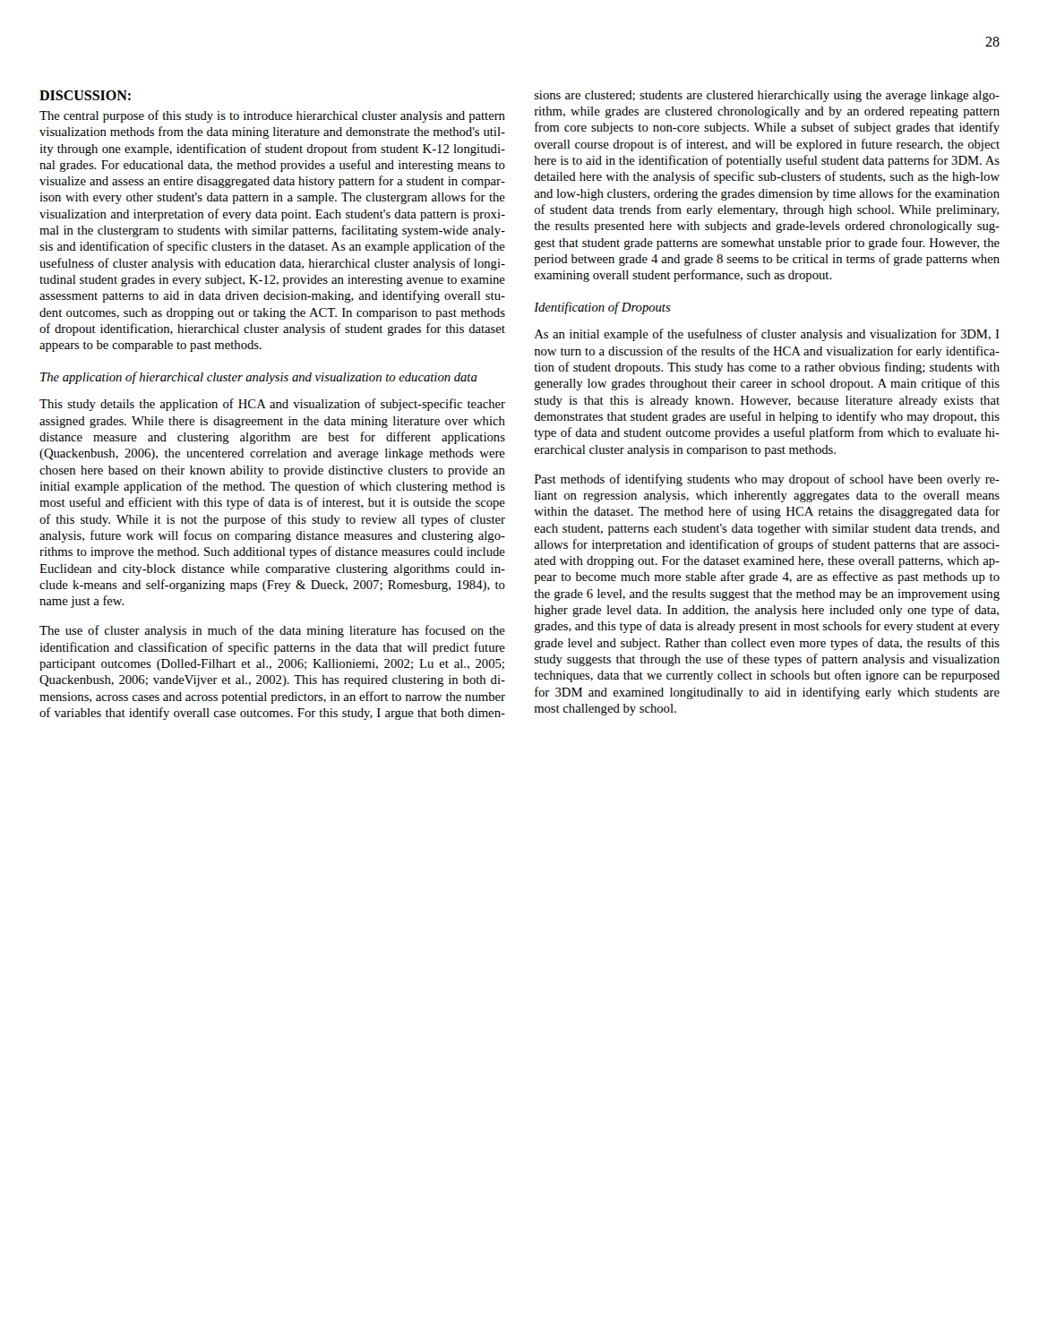28
DISCUSSION:
The central purpose of this study is to introduce hierarchical cluster analysis and pattern visualization methods from the data mining literature and demonstrate the method's utility through one example, identification of student dropout from student K-12 longitudinal grades. For educational data, the method provides a useful and interesting means to visualize and assess an entire disaggregated data history pattern for a student in comparison with every other student's data pattern in a sample. The clustergram allows for the visualization and interpretation of every data point. Each student's data pattern is proximal in the clustergram to students with similar patterns, facilitating system-wide analysis and identification of specific clusters in the dataset. As an example application of the usefulness of cluster analysis with education data, hierarchical cluster analysis of longitudinal student grades in every subject, K-12, provides an interesting avenue to examine assessment patterns to aid in data driven decision-making, and identifying overall student outcomes, such as dropping out or taking the ACT. In comparison to past methods of dropout identification, hierarchical cluster analysis of student grades for this dataset appears to be comparable to past methods.
The application of hierarchical cluster analysis and visualization to education data
This study details the application of HCA and visualization of subject-specific teacher assigned grades. While there is disagreement in the data mining literature over which distance measure and clustering algorithm are best for different applications (Quackenbush, 2006), the uncentered correlation and average linkage methods were chosen here based on their known ability to provide distinctive clusters to provide an initial example application of the method. The question of which clustering method is most useful and efficient with this type of data is of interest, but it is outside the scope of this study. While it is not the purpose of this study to review all types of cluster analysis, future work will focus on comparing distance measures and clustering algorithms to improve the method. Such additional types of distance measures could include Euclidean and city-block distance while comparative clustering algorithms could include k-means and self-organizing maps (Frey & Dueck, 2007; Romesburg, 1984), to name just a few.
The use of cluster analysis in much of the data mining literature has focused on the identification and classification of specific patterns in the data that will predict future participant outcomes (Dolled-Filhart et al., 2006; Kallioniemi, 2002; Lu et al., 2005; Quackenbush, 2006; vandeVijver et al., 2002). This has required clustering in both dimensions, across cases and across potential predictors, in an effort to narrow the number of variables that identify overall case outcomes. For this study, I argue that both dimensions are clustered; students are clustered hierarchically using the average linkage algorithm, while grades are clustered chronologically and by an ordered repeating pattern from core subjects to non-core subjects. While a subset of subject grades that identify overall course dropout is of interest, and will be explored in future research, the object here is to aid in the identification of potentially useful student data patterns for 3DM. As detailed here with the analysis of specific sub-clusters of students, such as the high-low and low-high clusters, ordering the grades dimension by time allows for the examination of student data trends from early elementary, through high school. While preliminary, the results presented here with subjects and grade-levels ordered chronologically suggest that student grade patterns are somewhat unstable prior to grade four. However, the period between grade 4 and grade 8 seems to be critical in terms of grade patterns when examining overall student performance, such as dropout.
Identification of Dropouts
As an initial example of the usefulness of cluster analysis and visualization for 3DM, I now turn to a discussion of the results of the HCA and visualization for early identification of student dropouts. This study has come to a rather obvious finding; students with generally low grades throughout their career in school dropout. A main critique of this study is that this is already known. However, because literature already exists that demonstrates that student grades are useful in helping to identify who may dropout, this type of data and student outcome provides a useful platform from which to evaluate hierarchical cluster analysis in comparison to past methods.
Past methods of identifying students who may dropout of school have been overly reliant on regression analysis, which inherently aggregates data to the overall means within the dataset. The method here of using HCA retains the disaggregated data for each student, patterns each student's data together with similar student data trends, and allows for interpretation and identification of groups of student patterns that are associated with dropping out. For the dataset examined here, these overall patterns, which appear to become much more stable after grade 4, are as effective as past methods up to the grade 6 level, and the results suggest that the method may be an improvement using higher grade level data. In addition, the analysis here included only one type of data, grades, and this type of data is already present in most schools for every student at every grade level and subject. Rather than collect even more types of data, the results of this study suggests that through the use of these types of pattern analysis and visualization techniques, data that we currently collect in schools but often ignore can be repurposed for 3DM and examined longitudinally to aid in identifying early which students are most challenged by school.